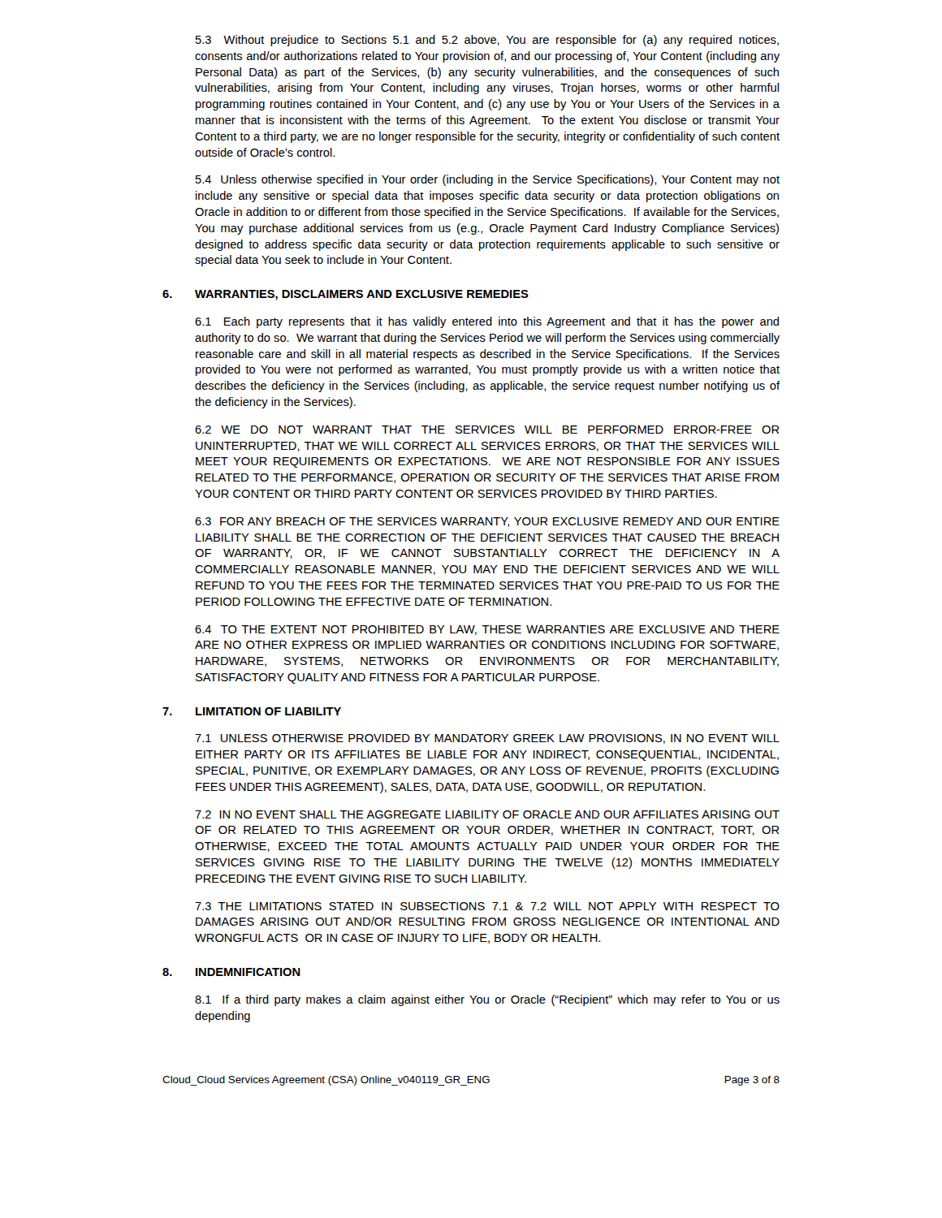5.3 Without prejudice to Sections 5.1 and 5.2 above, You are responsible for (a) any required notices, consents and/or authorizations related to Your provision of, and our processing of, Your Content (including any Personal Data) as part of the Services, (b) any security vulnerabilities, and the consequences of such vulnerabilities, arising from Your Content, including any viruses, Trojan horses, worms or other harmful programming routines contained in Your Content, and (c) any use by You or Your Users of the Services in a manner that is inconsistent with the terms of this Agreement. To the extent You disclose or transmit Your Content to a third party, we are no longer responsible for the security, integrity or confidentiality of such content outside of Oracle’s control.
5.4 Unless otherwise specified in Your order (including in the Service Specifications), Your Content may not include any sensitive or special data that imposes specific data security or data protection obligations on Oracle in addition to or different from those specified in the Service Specifications. If available for the Services, You may purchase additional services from us (e.g., Oracle Payment Card Industry Compliance Services) designed to address specific data security or data protection requirements applicable to such sensitive or special data You seek to include in Your Content.
6. Warranties, Disclaimers and Exclusive Remedies
6.1 Each party represents that it has validly entered into this Agreement and that it has the power and authority to do so. We warrant that during the Services Period we will perform the Services using commercially reasonable care and skill in all material respects as described in the Service Specifications. If the Services provided to You were not performed as warranted, You must promptly provide us with a written notice that describes the deficiency in the Services (including, as applicable, the service request number notifying us of the deficiency in the Services).
6.2 We do not warrant that the Services will be performed error-free or uninterrupted, that we will correct all Services errors, or that the Services will meet Your requirements or expectations. We are not responsible for any issues related to the performance, operation or security of the Services that arise from Your Content or third party Content or services provided by third parties.
6.3 For any breach of the Services warranty, Your exclusive remedy and our entire liability shall be the correction of the deficient Services that caused the breach of warranty, or, if we cannot substantially correct the deficiency in a commercially reasonable manner, You may end the deficient Services and we will refund to You the fees for the terminated Services that You pre-paid to us for the period following the effective date of termination.
6.4 To the extent not prohibited by law, these warranties are exclusive and there are no other express or implied warranties or conditions including for software, hardware, systems, networks or environments or for merchantability, satisfactory quality and fitness for a particular purpose.
7. Limitation of Liability
7.1 Unless otherwise provided by mandatory Greek law provisions, in no event will either party or its affiliates be liable for any indirect, consequential, incidental, special, punitive, or exemplary damages, or any loss of revenue, profits (excluding fees under this agreement), sales, data, data use, goodwill, or reputation.
7.2 In no event shall the aggregate liability of Oracle and our affiliates arising out of or related to this agreement or Your order, whether in contract, tort, or otherwise, exceed the total amounts actually paid under Your order for the Services giving rise to the liability during the twelve (12) months immediately preceding the event giving rise to such liability.
7.3 The limitations stated in subsections 7.1 & 7.2 will not apply with respect to damages arising out and/or resulting from gross negligence or intentional and wrongful acts or in case of injury to life, body or health.
8. Indemnification
8.1 If a third party makes a claim against either You or Oracle (“Recipient” which may refer to You or us depending
Cloud_Cloud Services Agreement (CSA) Online_v040119_GR_ENG Page 3 of 8